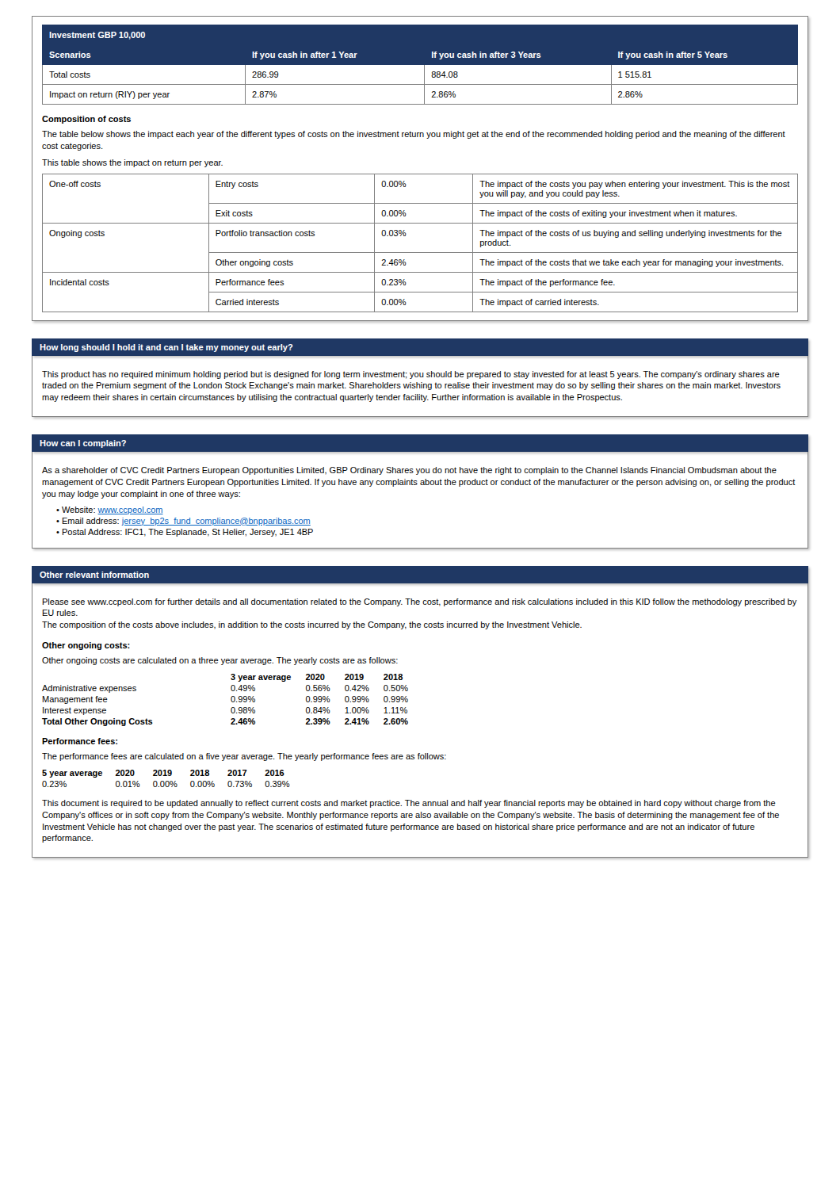| Investment GBP 10,000 |
| --- |
| Scenarios | If you cash in after 1 Year | If you cash in after 3 Years | If you cash in after 5 Years |
| Total costs | 286.99 | 884.08 | 1 515.81 |
| Impact on return (RIY) per year | 2.87% | 2.86% | 2.86% |
Composition of costs
The table below shows the impact each year of the different types of costs on the investment return you might get at the end of the recommended holding period and the meaning of the different cost categories.
This table shows the impact on return per year.
| One-off costs | Entry costs | 0.00% | The impact of the costs you pay when entering your investment. This is the most you will pay, and you could pay less. |
| Exit costs | 0.00% | The impact of the costs of exiting your investment when it matures. |
| Ongoing costs | Portfolio transaction costs | 0.03% | The impact of the costs of us buying and selling underlying investments for the product. |
| Other ongoing costs | 2.46% | The impact of the costs that we take each year for managing your investments. |
| Incidental costs | Performance fees | 0.23% | The impact of the performance fee. |
| Carried interests | 0.00% | The impact of carried interests. |
How long should I hold it and can I take my money out early?
This product has no required minimum holding period but is designed for long term investment; you should be prepared to stay invested for at least 5 years. The company's ordinary shares are traded on the Premium segment of the London Stock Exchange's main market. Shareholders wishing to realise their investment may do so by selling their shares on the main market. Investors may redeem their shares in certain circumstances by utilising the contractual quarterly tender facility. Further information is available in the Prospectus.
How can I complain?
As a shareholder of CVC Credit Partners European Opportunities Limited, GBP Ordinary Shares you do not have the right to complain to the Channel Islands Financial Ombudsman about the management of CVC Credit Partners European Opportunities Limited. If you have any complaints about the product or conduct of the manufacturer or the person advising on, or selling the product you may lodge your complaint in one of three ways:
Website: www.ccpeol.com
Email address: jersey_bp2s_fund_compliance@bnpparibas.com
Postal Address: IFC1, The Esplanade, St Helier, Jersey, JE1 4BP
Other relevant information
Please see www.ccpeol.com for further details and all documentation related to the Company. The cost, performance and risk calculations included in this KID follow the methodology prescribed by EU rules.
The composition of the costs above includes, in addition to the costs incurred by the Company, the costs incurred by the Investment Vehicle.
Other ongoing costs:
Other ongoing costs are calculated on a three year average. The yearly costs are as follows:
| | 3 year average | 2020 | 2019 | 2018 |
| --- | --- | --- | --- | --- |
| Administrative expenses | 0.49% | 0.56% | 0.42% | 0.50% |
| Management fee | 0.99% | 0.99% | 0.99% | 0.99% |
| Interest expense | 0.98% | 0.84% | 1.00% | 1.11% |
| Total Other Ongoing Costs | 2.46% | 2.39% | 2.41% | 2.60% |
Performance fees:
The performance fees are calculated on a five year average. The yearly performance fees are as follows:
| 5 year average | 2020 | 2019 | 2018 | 2017 | 2016 |
| --- | --- | --- | --- | --- | --- |
| 0.23% | 0.01% | 0.00% | 0.00% | 0.73% | 0.39% |
This document is required to be updated annually to reflect current costs and market practice. The annual and half year financial reports may be obtained in hard copy without charge from the Company's offices or in soft copy from the Company's website. Monthly performance reports are also available on the Company's website. The basis of determining the management fee of the Investment Vehicle has not changed over the past year. The scenarios of estimated future performance are based on historical share price performance and are not an indicator of future performance.